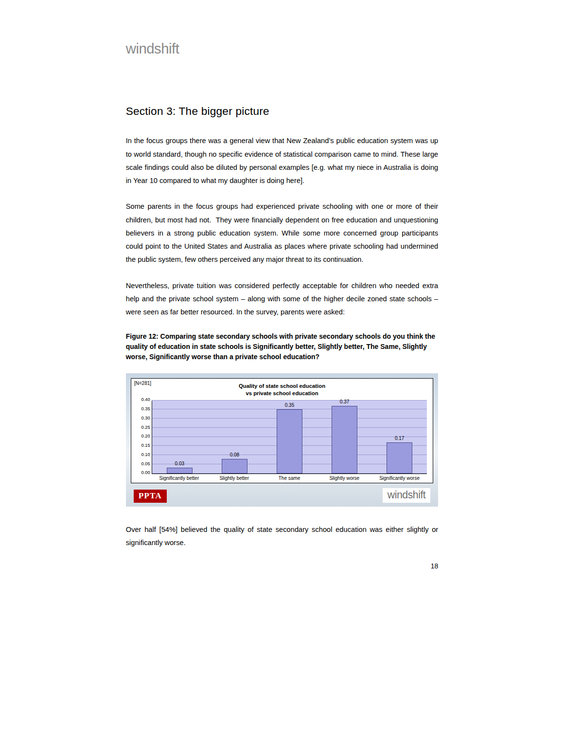windshift
Section 3: The bigger picture
In the focus groups there was a general view that New Zealand’s public education system was up to world standard, though no specific evidence of statistical comparison came to mind. These large scale findings could also be diluted by personal examples [e.g. what my niece in Australia is doing in Year 10 compared to what my daughter is doing here].
Some parents in the focus groups had experienced private schooling with one or more of their children, but most had not. They were financially dependent on free education and unquestioning believers in a strong public education system. While some more concerned group participants could point to the United States and Australia as places where private schooling had undermined the public system, few others perceived any major threat to its continuation.
Nevertheless, private tuition was considered perfectly acceptable for children who needed extra help and the private school system – along with some of the higher decile zoned state schools – were seen as far better resourced. In the survey, parents were asked:
Figure 12: Comparing state secondary schools with private secondary schools do you think the quality of education in state schools is Significantly better, Slightly better, The Same, Slightly worse, Significantly worse than a private school education?
[N=281]
Quality of state school education
vs private school education
0.00
0.05
0.10
0.15
0.20
0.25
0.30
0.35
0.40
0.03
0.08
0.35
0.37
0.17
Significantly better
Slightly better
The same
Slightly worse
Significantly worse
PPTA
windshift
Over half [54%] believed the quality of state secondary school education was either slightly or significantly worse.
18